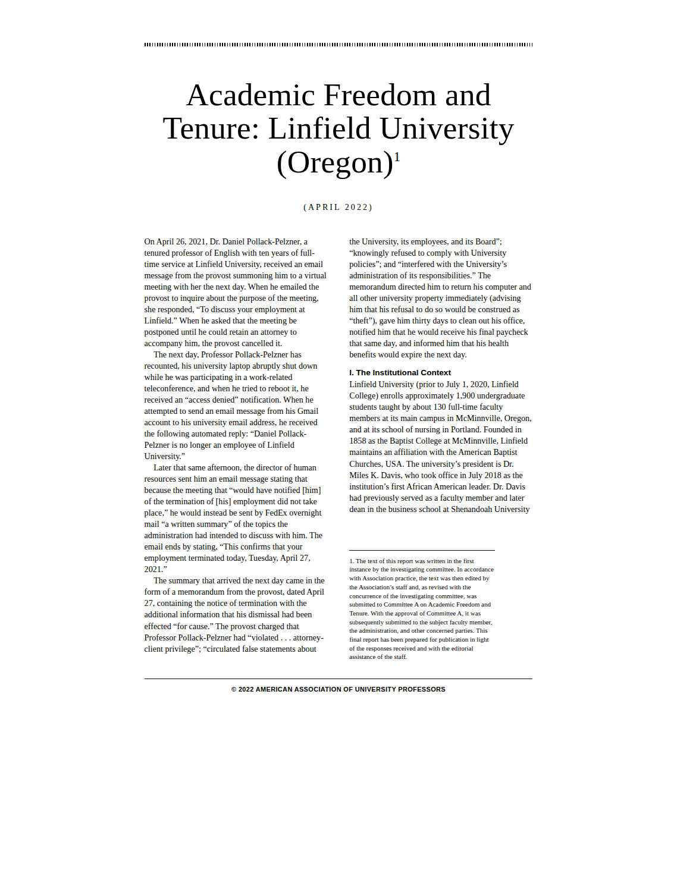Academic Freedom and Tenure: Linfield University (Oregon)1
(APRIL 2022)
On April 26, 2021, Dr. Daniel Pollack-Pelzner, a tenured professor of English with ten years of full-time service at Linfield University, received an email message from the provost summoning him to a virtual meeting with her the next day. When he emailed the provost to inquire about the purpose of the meeting, she responded, “To discuss your employment at Linfield.” When he asked that the meeting be postponed until he could retain an attorney to accompany him, the provost cancelled it.
The next day, Professor Pollack-Pelzner has recounted, his university laptop abruptly shut down while he was participating in a work-related teleconference, and when he tried to reboot it, he received an “access denied” notification. When he attempted to send an email message from his Gmail account to his university email address, he received the following automated reply: “Daniel Pollack-Pelzner is no longer an employee of Linfield University.”
Later that same afternoon, the director of human resources sent him an email message stating that because the meeting that “would have notified [him] of the termination of [his] employment did not take place,” he would instead be sent by FedEx overnight mail “a written summary” of the topics the administration had intended to discuss with him. The email ends by stating, “This confirms that your employment terminated today, Tuesday, April 27, 2021.”
The summary that arrived the next day came in the form of a memorandum from the provost, dated April 27, containing the notice of termination with the additional information that his dismissal had been effected “for cause.” The provost charged that Professor Pollack-Pelzner had “violated . . . attorney-client privilege”; “circulated false statements about the University, its employees, and its Board”; “knowingly refused to comply with University policies”; and “interfered with the University’s administration of its responsibilities.” The memorandum directed him to return his computer and all other university property immediately (advising him that his refusal to do so would be construed as “theft”), gave him thirty days to clean out his office, notified him that he would receive his final paycheck that same day, and informed him that his health benefits would expire the next day.
I. The Institutional Context
Linfield University (prior to July 1, 2020, Linfield College) enrolls approximately 1,900 undergraduate students taught by about 130 full-time faculty members at its main campus in McMinnville, Oregon, and at its school of nursing in Portland. Founded in 1858 as the Baptist College at McMinnville, Linfield maintains an affiliation with the American Baptist Churches, USA. The university’s president is Dr. Miles K. Davis, who took office in July 2018 as the institution’s first African American leader. Dr. Davis had previously served as a faculty member and later dean in the business school at Shenandoah University
1. The text of this report was written in the first instance by the investigating committee. In accordance with Association practice, the text was then edited by the Association’s staff and, as revised with the concurrence of the investigating committee, was submitted to Committee A on Academic Freedom and Tenure. With the approval of Committee A, it was subsequently submitted to the subject faculty member, the administration, and other concerned parties. This final report has been prepared for publication in light of the responses received and with the editorial assistance of the staff.
© 2022 AMERICAN ASSOCIATION OF UNIVERSITY PROFESSORS